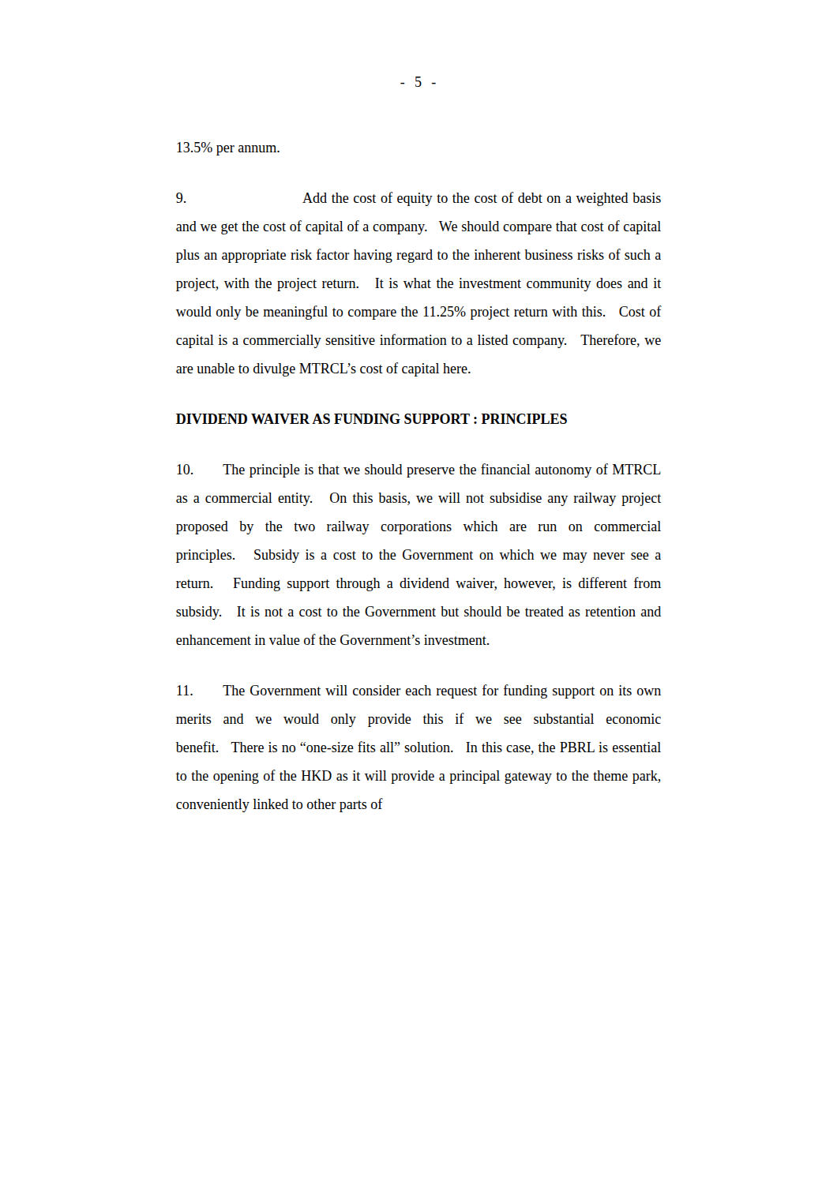- 5 -
13.5% per annum.
9. Add the cost of equity to the cost of debt on a weighted basis and we get the cost of capital of a company. We should compare that cost of capital plus an appropriate risk factor having regard to the inherent business risks of such a project, with the project return. It is what the investment community does and it would only be meaningful to compare the 11.25% project return with this. Cost of capital is a commercially sensitive information to a listed company. Therefore, we are unable to divulge MTRCL’s cost of capital here.
DIVIDEND WAIVER AS FUNDING SUPPORT : PRINCIPLES
10. The principle is that we should preserve the financial autonomy of MTRCL as a commercial entity. On this basis, we will not subsidise any railway project proposed by the two railway corporations which are run on commercial principles. Subsidy is a cost to the Government on which we may never see a return. Funding support through a dividend waiver, however, is different from subsidy. It is not a cost to the Government but should be treated as retention and enhancement in value of the Government’s investment.
11. The Government will consider each request for funding support on its own merits and we would only provide this if we see substantial economic benefit. There is no “one-size fits all” solution. In this case, the PBRL is essential to the opening of the HKD as it will provide a principal gateway to the theme park, conveniently linked to other parts of